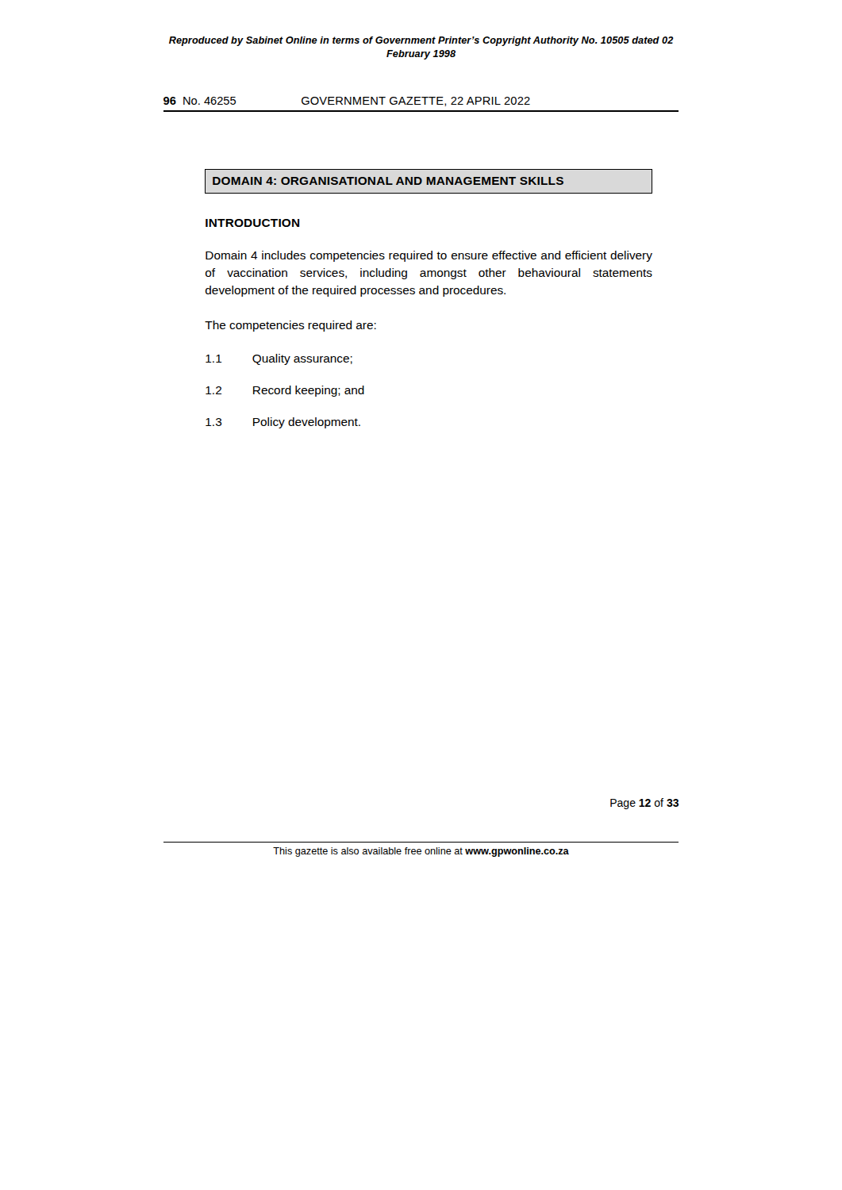Reproduced by Sabinet Online in terms of Government Printer’s Copyright Authority No. 10505 dated 02 February 1998
96 No. 46255
GOVERNMENT GAZETTE, 22 APRIL 2022
DOMAIN 4: ORGANISATIONAL AND MANAGEMENT SKILLS
INTRODUCTION
Domain 4 includes competencies required to ensure effective and efficient delivery of vaccination services, including amongst other behavioural statements development of the required processes and procedures.
The competencies required are:
1.1 Quality assurance;
1.2 Record keeping; and
1.3 Policy development.
Page 12 of 33
This gazette is also available free online at www.gpwonline.co.za